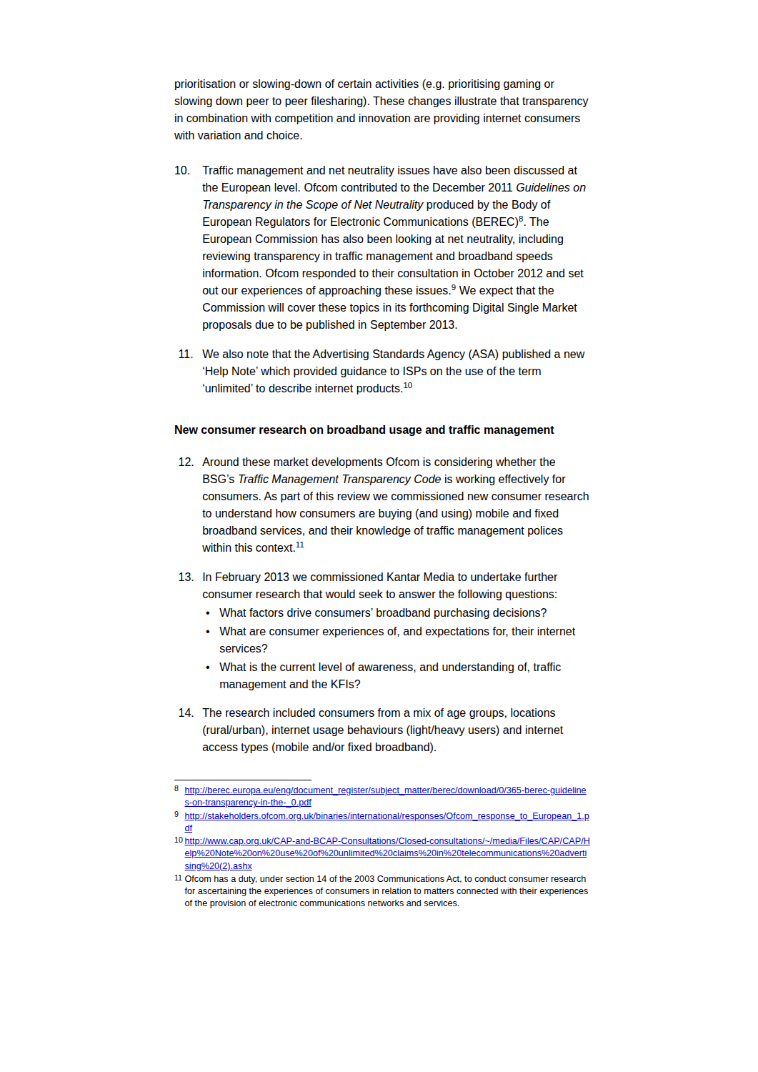prioritisation or slowing-down of certain activities (e.g. prioritising gaming or slowing down peer to peer filesharing). These changes illustrate that transparency in combination with competition and innovation are providing internet consumers with variation and choice.
Traffic management and net neutrality issues have also been discussed at the European level. Ofcom contributed to the December 2011 Guidelines on Transparency in the Scope of Net Neutrality produced by the Body of European Regulators for Electronic Communications (BEREC)8. The European Commission has also been looking at net neutrality, including reviewing transparency in traffic management and broadband speeds information. Ofcom responded to their consultation in October 2012 and set out our experiences of approaching these issues.9 We expect that the Commission will cover these topics in its forthcoming Digital Single Market proposals due to be published in September 2013.
We also note that the Advertising Standards Agency (ASA) published a new ‘Help Note’ which provided guidance to ISPs on the use of the term ‘unlimited’ to describe internet products.10
New consumer research on broadband usage and traffic management
Around these market developments Ofcom is considering whether the BSG’s Traffic Management Transparency Code is working effectively for consumers. As part of this review we commissioned new consumer research to understand how consumers are buying (and using) mobile and fixed broadband services, and their knowledge of traffic management polices within this context.11
In February 2013 we commissioned Kantar Media to undertake further consumer research that would seek to answer the following questions:
What factors drive consumers’ broadband purchasing decisions?
What are consumer experiences of, and expectations for, their internet services?
What is the current level of awareness, and understanding of, traffic management and the KFIs?
The research included consumers from a mix of age groups, locations (rural/urban), internet usage behaviours (light/heavy users) and internet access types (mobile and/or fixed broadband).
8 http://berec.europa.eu/eng/document_register/subject_matter/berec/download/0/365-berec-guidelines-on-transparency-in-the-_0.pdf
9 http://stakeholders.ofcom.org.uk/binaries/international/responses/Ofcom_response_to_European_1.pdf
10 http://www.cap.org.uk/CAP-and-BCAP-Consultations/Closed-consultations/~/media/Files/CAP/CAP/Help%20Note%20on%20use%20of%20unlimited%20claims%20in%20telecommunications%20advertising%20(2).ashx
11 Ofcom has a duty, under section 14 of the 2003 Communications Act, to conduct consumer research for ascertaining the experiences of consumers in relation to matters connected with their experiences of the provision of electronic communications networks and services.